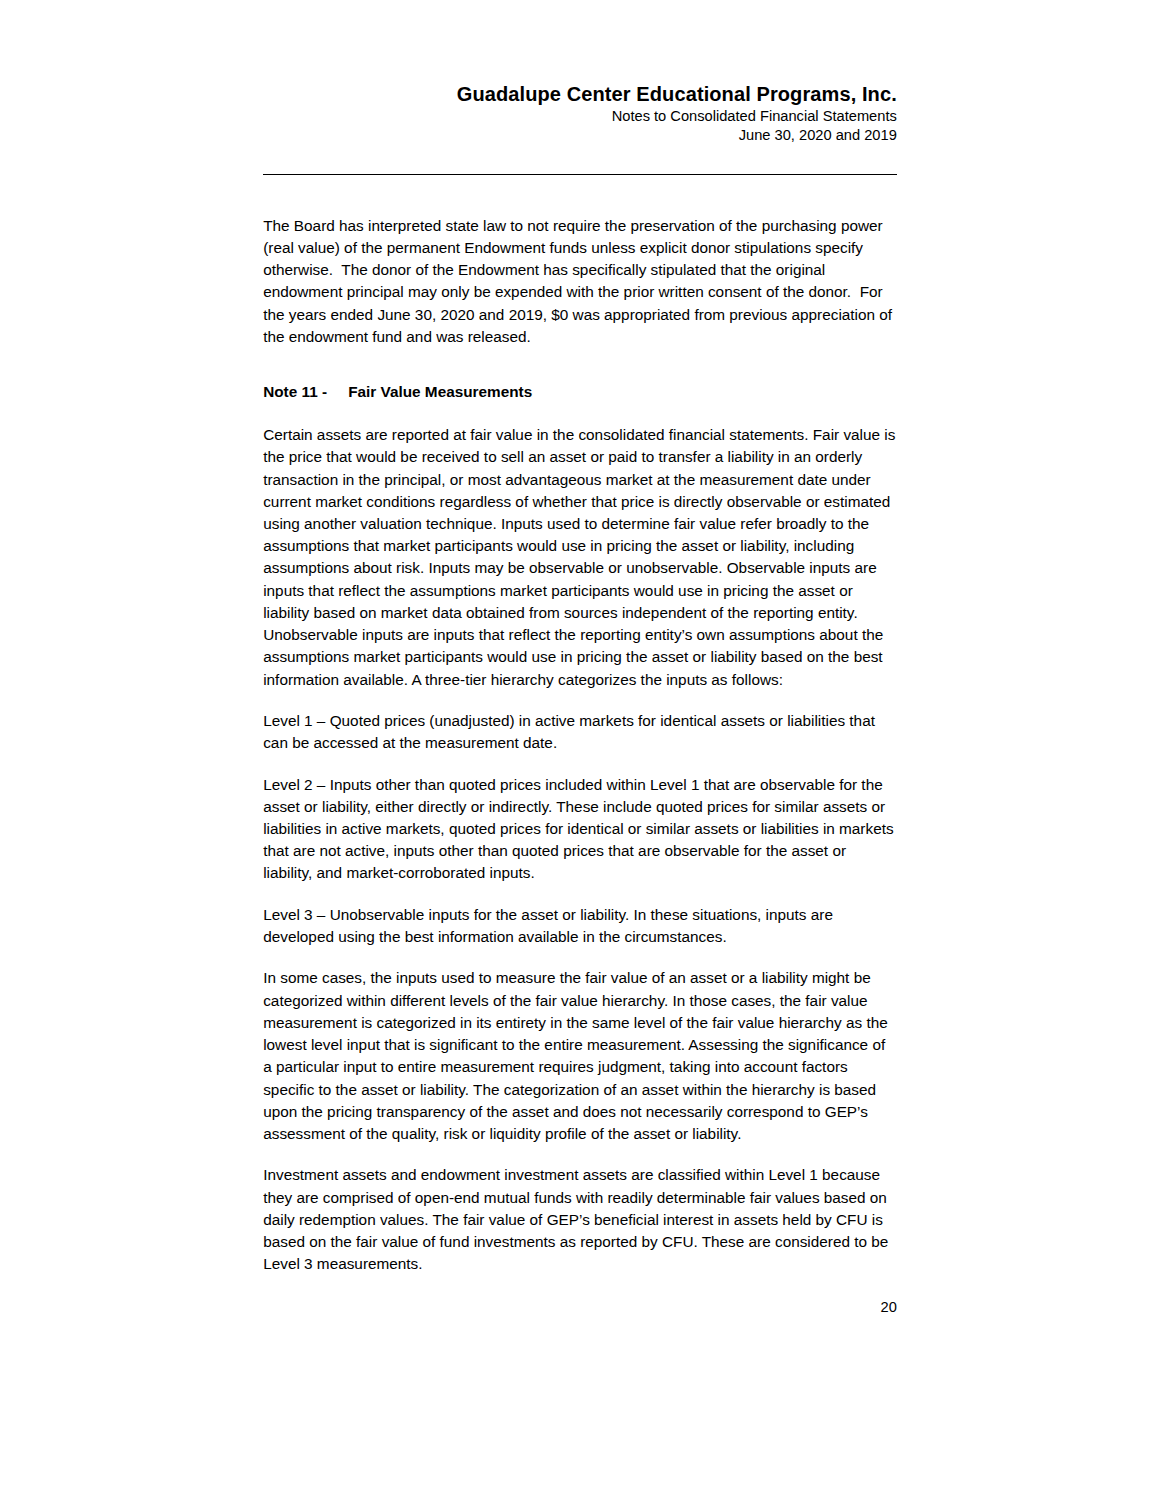Guadalupe Center Educational Programs, Inc.
Notes to Consolidated Financial Statements
June 30, 2020 and 2019
The Board has interpreted state law to not require the preservation of the purchasing power (real value) of the permanent Endowment funds unless explicit donor stipulations specify otherwise. The donor of the Endowment has specifically stipulated that the original endowment principal may only be expended with the prior written consent of the donor. For the years ended June 30, 2020 and 2019, $0 was appropriated from previous appreciation of the endowment fund and was released.
Note 11 - Fair Value Measurements
Certain assets are reported at fair value in the consolidated financial statements. Fair value is the price that would be received to sell an asset or paid to transfer a liability in an orderly transaction in the principal, or most advantageous market at the measurement date under current market conditions regardless of whether that price is directly observable or estimated using another valuation technique. Inputs used to determine fair value refer broadly to the assumptions that market participants would use in pricing the asset or liability, including assumptions about risk. Inputs may be observable or unobservable. Observable inputs are inputs that reflect the assumptions market participants would use in pricing the asset or liability based on market data obtained from sources independent of the reporting entity. Unobservable inputs are inputs that reflect the reporting entity’s own assumptions about the assumptions market participants would use in pricing the asset or liability based on the best information available. A three-tier hierarchy categorizes the inputs as follows:
Level 1 – Quoted prices (unadjusted) in active markets for identical assets or liabilities that can be accessed at the measurement date.
Level 2 – Inputs other than quoted prices included within Level 1 that are observable for the asset or liability, either directly or indirectly. These include quoted prices for similar assets or liabilities in active markets, quoted prices for identical or similar assets or liabilities in markets that are not active, inputs other than quoted prices that are observable for the asset or liability, and market-corroborated inputs.
Level 3 – Unobservable inputs for the asset or liability. In these situations, inputs are developed using the best information available in the circumstances.
In some cases, the inputs used to measure the fair value of an asset or a liability might be categorized within different levels of the fair value hierarchy. In those cases, the fair value measurement is categorized in its entirety in the same level of the fair value hierarchy as the lowest level input that is significant to the entire measurement. Assessing the significance of a particular input to entire measurement requires judgment, taking into account factors specific to the asset or liability. The categorization of an asset within the hierarchy is based upon the pricing transparency of the asset and does not necessarily correspond to GEP’s assessment of the quality, risk or liquidity profile of the asset or liability.
Investment assets and endowment investment assets are classified within Level 1 because they are comprised of open-end mutual funds with readily determinable fair values based on daily redemption values. The fair value of GEP’s beneficial interest in assets held by CFU is based on the fair value of fund investments as reported by CFU. These are considered to be Level 3 measurements.
20